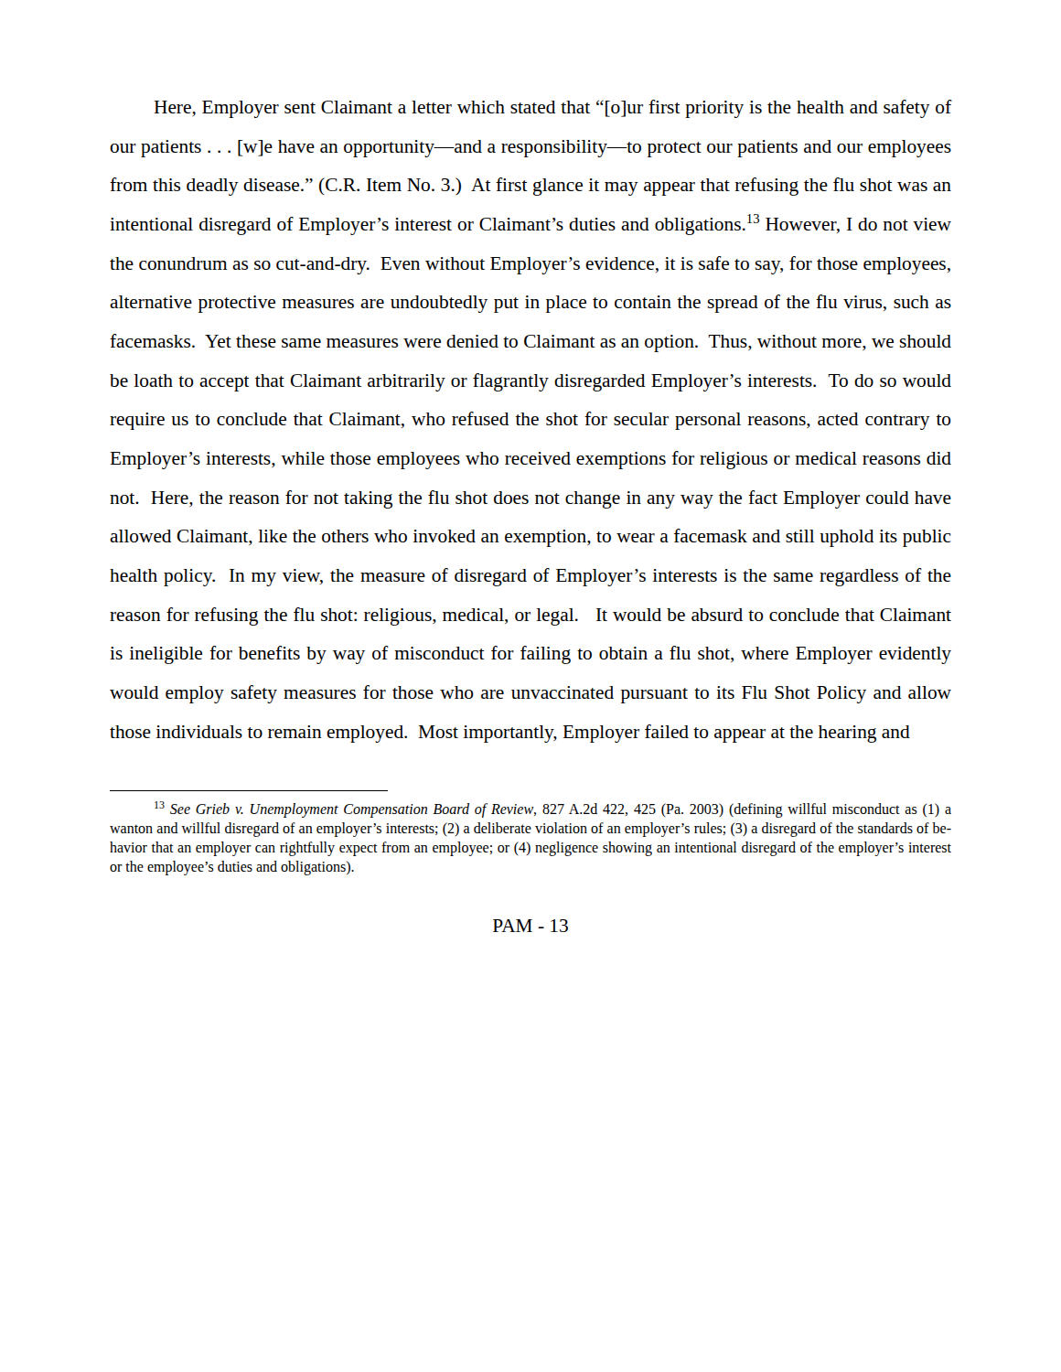Here, Employer sent Claimant a letter which stated that “[o]ur first priority is the health and safety of our patients . . . [w]e have an opportunity—and a responsibility—to protect our patients and our employees from this deadly disease.” (C.R. Item No. 3.) At first glance it may appear that refusing the flu shot was an intentional disregard of Employer’s interest or Claimant’s duties and obligations.13 However, I do not view the conundrum as so cut-and-dry. Even without Employer’s evidence, it is safe to say, for those employees, alternative protective measures are undoubtedly put in place to contain the spread of the flu virus, such as facemasks. Yet these same measures were denied to Claimant as an option. Thus, without more, we should be loath to accept that Claimant arbitrarily or flagrantly disregarded Employer’s interests. To do so would require us to conclude that Claimant, who refused the shot for secular personal reasons, acted contrary to Employer’s interests, while those employees who received exemptions for religious or medical reasons did not. Here, the reason for not taking the flu shot does not change in any way the fact Employer could have allowed Claimant, like the others who invoked an exemption, to wear a facemask and still uphold its public health policy. In my view, the measure of disregard of Employer’s interests is the same regardless of the reason for refusing the flu shot: religious, medical, or legal. It would be absurd to conclude that Claimant is ineligible for benefits by way of misconduct for failing to obtain a flu shot, where Employer evidently would employ safety measures for those who are unvaccinated pursuant to its Flu Shot Policy and allow those individuals to remain employed. Most importantly, Employer failed to appear at the hearing and
13 See Grieb v. Unemployment Compensation Board of Review, 827 A.2d 422, 425 (Pa. 2003) (defining willful misconduct as (1) a wanton and willful disregard of an employer’s interests; (2) a deliberate violation of an employer’s rules; (3) a disregard of the standards of behavior that an employer can rightfully expect from an employee; or (4) negligence showing an intentional disregard of the employer’s interest or the employee’s duties and obligations).
PAM - 13